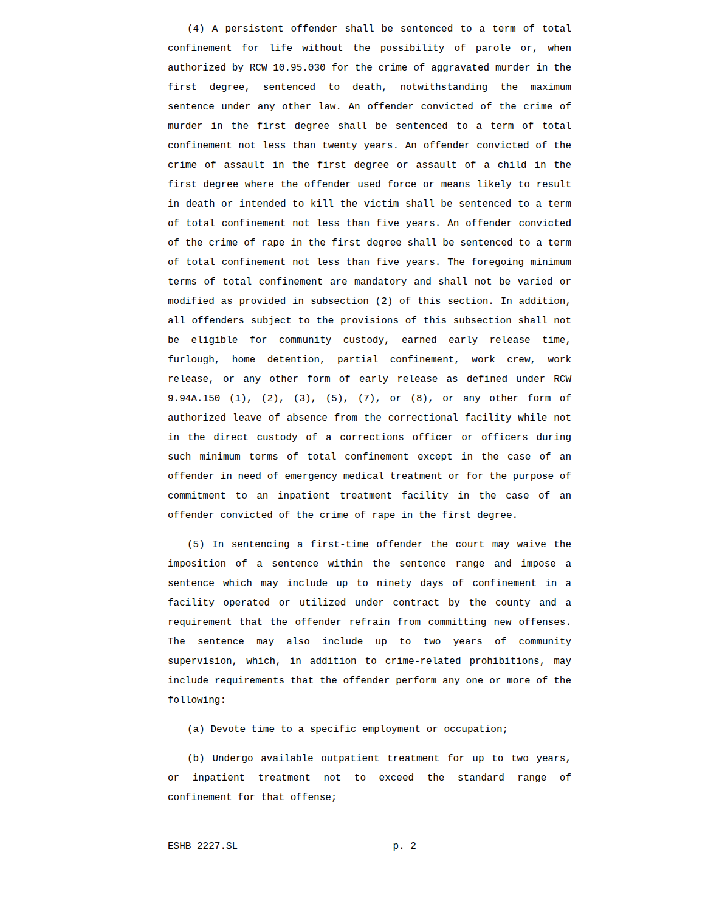(4) A persistent offender shall be sentenced to a term of total confinement for life without the possibility of parole or, when authorized by RCW 10.95.030 for the crime of aggravated murder in the first degree, sentenced to death, notwithstanding the maximum sentence under any other law. An offender convicted of the crime of murder in the first degree shall be sentenced to a term of total confinement not less than twenty years. An offender convicted of the crime of assault in the first degree or assault of a child in the first degree where the offender used force or means likely to result in death or intended to kill the victim shall be sentenced to a term of total confinement not less than five years. An offender convicted of the crime of rape in the first degree shall be sentenced to a term of total confinement not less than five years. The foregoing minimum terms of total confinement are mandatory and shall not be varied or modified as provided in subsection (2) of this section. In addition, all offenders subject to the provisions of this subsection shall not be eligible for community custody, earned early release time, furlough, home detention, partial confinement, work crew, work release, or any other form of early release as defined under RCW 9.94A.150 (1), (2), (3), (5), (7), or (8), or any other form of authorized leave of absence from the correctional facility while not in the direct custody of a corrections officer or officers during such minimum terms of total confinement except in the case of an offender in need of emergency medical treatment or for the purpose of commitment to an inpatient treatment facility in the case of an offender convicted of the crime of rape in the first degree.
(5) In sentencing a first-time offender the court may waive the imposition of a sentence within the sentence range and impose a sentence which may include up to ninety days of confinement in a facility operated or utilized under contract by the county and a requirement that the offender refrain from committing new offenses. The sentence may also include up to two years of community supervision, which, in addition to crime-related prohibitions, may include requirements that the offender perform any one or more of the following:
(a) Devote time to a specific employment or occupation;
(b) Undergo available outpatient treatment for up to two years, or inpatient treatment not to exceed the standard range of confinement for that offense;
ESHB 2227.SL
p. 2